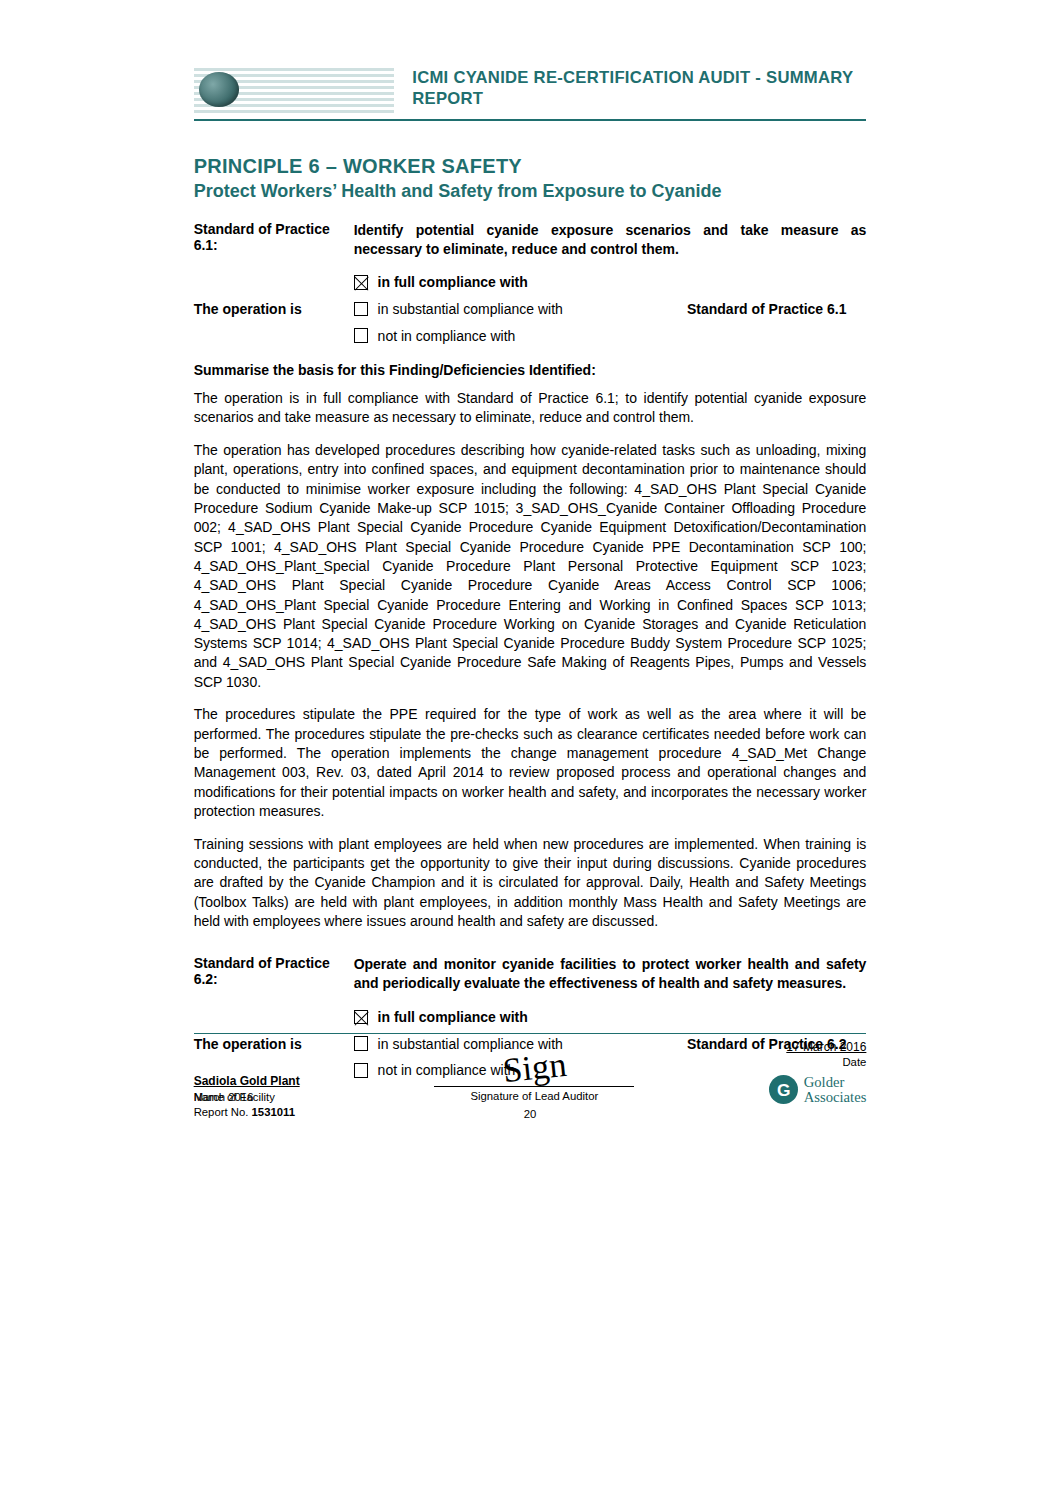ICMI CYANIDE RE-CERTIFICATION AUDIT - SUMMARY REPORT
PRINCIPLE 6 – WORKER SAFETY
Protect Workers’ Health and Safety from Exposure to Cyanide
Standard of Practice 6.1:
Identify potential cyanide exposure scenarios and take measure as necessary to eliminate, reduce and control them.
in full compliance with
The operation is
in substantial compliance with
Standard of Practice 6.1
not in compliance with
Summarise the basis for this Finding/Deficiencies Identified:
The operation is in full compliance with Standard of Practice 6.1; to identify potential cyanide exposure scenarios and take measure as necessary to eliminate, reduce and control them.
The operation has developed procedures describing how cyanide-related tasks such as unloading, mixing plant, operations, entry into confined spaces, and equipment decontamination prior to maintenance should be conducted to minimise worker exposure including the following: 4_SAD_OHS Plant Special Cyanide Procedure Sodium Cyanide Make-up SCP 1015; 3_SAD_OHS_Cyanide Container Offloading Procedure 002; 4_SAD_OHS Plant Special Cyanide Procedure Cyanide Equipment Detoxification/Decontamination SCP 1001; 4_SAD_OHS Plant Special Cyanide Procedure Cyanide PPE Decontamination SCP 100; 4_SAD_OHS_Plant_Special Cyanide Procedure Plant Personal Protective Equipment SCP 1023; 4_SAD_OHS Plant Special Cyanide Procedure Cyanide Areas Access Control SCP 1006; 4_SAD_OHS_Plant Special Cyanide Procedure Entering and Working in Confined Spaces SCP 1013; 4_SAD_OHS Plant Special Cyanide Procedure Working on Cyanide Storages and Cyanide Reticulation Systems SCP 1014; 4_SAD_OHS Plant Special Cyanide Procedure Buddy System Procedure SCP 1025; and 4_SAD_OHS Plant Special Cyanide Procedure Safe Making of Reagents Pipes, Pumps and Vessels SCP 1030.
The procedures stipulate the PPE required for the type of work as well as the area where it will be performed. The procedures stipulate the pre-checks such as clearance certificates needed before work can be performed. The operation implements the change management procedure 4_SAD_Met Change Management 003, Rev. 03, dated April 2014 to review proposed process and operational changes and modifications for their potential impacts on worker health and safety, and incorporates the necessary worker protection measures.
Training sessions with plant employees are held when new procedures are implemented. When training is conducted, the participants get the opportunity to give their input during discussions. Cyanide procedures are drafted by the Cyanide Champion and it is circulated for approval. Daily, Health and Safety Meetings (Toolbox Talks) are held with plant employees, in addition monthly Mass Health and Safety Meetings are held with employees where issues around health and safety are discussed.
Standard of Practice 6.2:
Operate and monitor cyanide facilities to protect worker health and safety and periodically evaluate the effectiveness of health and safety measures.
in full compliance with
The operation is
in substantial compliance with
Standard of Practice 6.2
not in compliance with
Sadiola Gold Plant
Name of Facility
Sign
Signature of Lead Auditor
17 March 2016
Date
G
Golder Associates
March 2016
Report No. 1531011
20